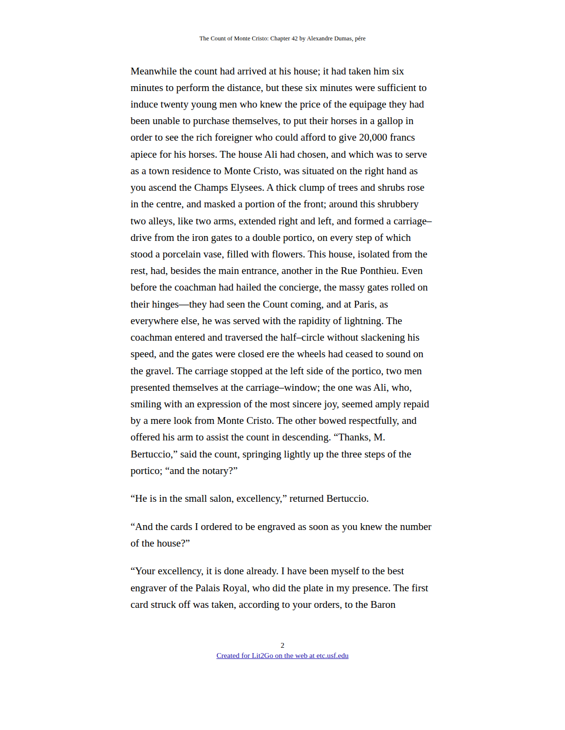The Count of Monte Cristo: Chapter 42 by Alexandre Dumas, pére
Meanwhile the count had arrived at his house; it had taken him six minutes to perform the distance, but these six minutes were sufficient to induce twenty young men who knew the price of the equipage they had been unable to purchase themselves, to put their horses in a gallop in order to see the rich foreigner who could afford to give 20,000 francs apiece for his horses. The house Ali had chosen, and which was to serve as a town residence to Monte Cristo, was situated on the right hand as you ascend the Champs Elysees. A thick clump of trees and shrubs rose in the centre, and masked a portion of the front; around this shrubbery two alleys, like two arms, extended right and left, and formed a carriage–drive from the iron gates to a double portico, on every step of which stood a porcelain vase, filled with flowers. This house, isolated from the rest, had, besides the main entrance, another in the Rue Ponthieu. Even before the coachman had hailed the concierge, the massy gates rolled on their hinges—they had seen the Count coming, and at Paris, as everywhere else, he was served with the rapidity of lightning. The coachman entered and traversed the half–circle without slackening his speed, and the gates were closed ere the wheels had ceased to sound on the gravel. The carriage stopped at the left side of the portico, two men presented themselves at the carriage–window; the one was Ali, who, smiling with an expression of the most sincere joy, seemed amply repaid by a mere look from Monte Cristo. The other bowed respectfully, and offered his arm to assist the count in descending. “Thanks, M. Bertuccio,” said the count, springing lightly up the three steps of the portico; “and the notary?”
“He is in the small salon, excellency,” returned Bertuccio.
“And the cards I ordered to be engraved as soon as you knew the number of the house?”
“Your excellency, it is done already. I have been myself to the best engraver of the Palais Royal, who did the plate in my presence. The first card struck off was taken, according to your orders, to the Baron
2 Created for Lit2Go on the web at etc.usf.edu